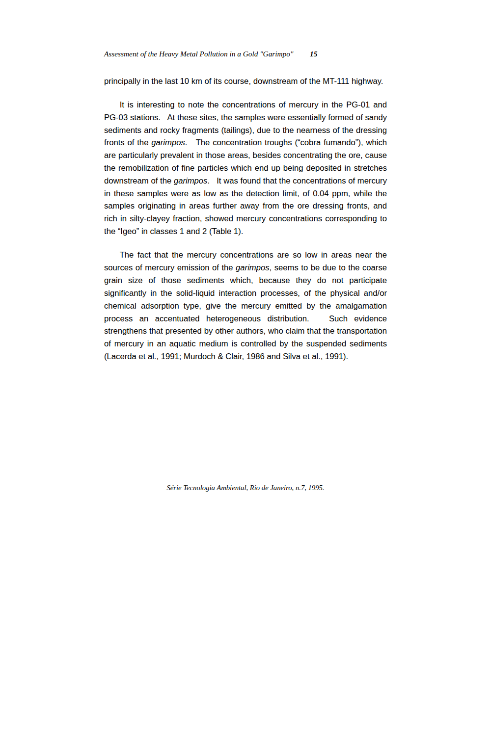Assessment of the Heavy Metal Pollution in a Gold "Garimpo"15
principally in the last 10 km of its course, downstream of the MT-111 highway.
It is interesting to note the concentrations of mercury in the PG-01 and PG-03 stations. At these sites, the samples were essentially formed of sandy sediments and rocky fragments (tailings), due to the nearness of the dressing fronts of the garimpos. The concentration troughs (“cobra fumando”), which are particularly prevalent in those areas, besides concentrating the ore, cause the remobilization of fine particles which end up being deposited in stretches downstream of the garimpos. It was found that the concentrations of mercury in these samples were as low as the detection limit, of 0.04 ppm, while the samples originating in areas further away from the ore dressing fronts, and rich in silty-clayey fraction, showed mercury concentrations corresponding to the “Igeo” in classes 1 and 2 (Table 1).
The fact that the mercury concentrations are so low in areas near the sources of mercury emission of the garimpos, seems to be due to the coarse grain size of those sediments which, because they do not participate significantly in the solid-liquid interaction processes, of the physical and/or chemical adsorption type, give the mercury emitted by the amalgamation process an accentuated heterogeneous distribution. Such evidence strengthens that presented by other authors, who claim that the transportation of mercury in an aquatic medium is controlled by the suspended sediments (Lacerda et al., 1991; Murdoch & Clair, 1986 and Silva et al., 1991).
Série Tecnologia Ambiental, Rio de Janeiro, n.7, 1995.